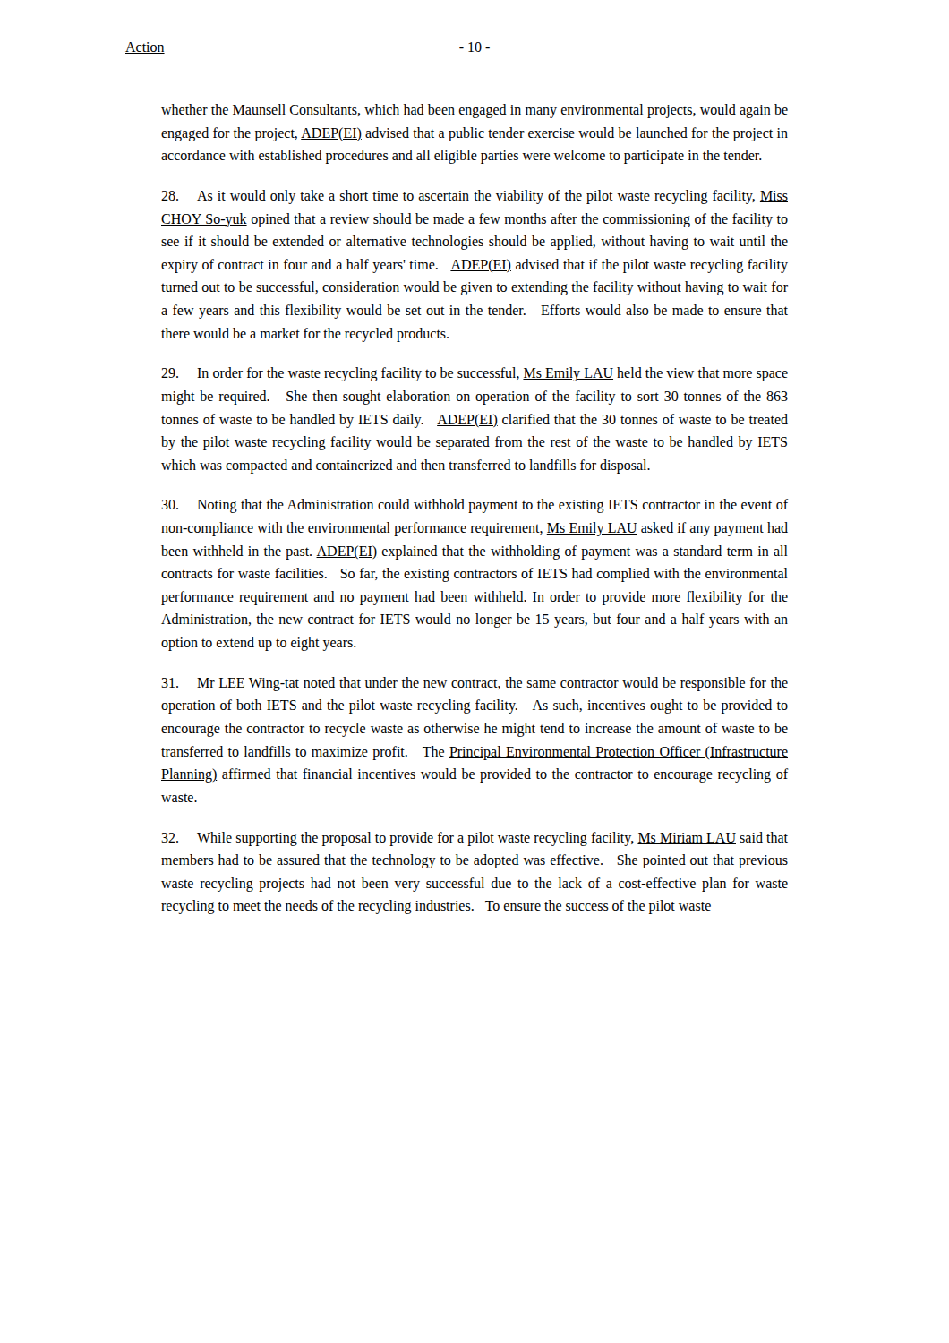Action
- 10 -
whether the Maunsell Consultants, which had been engaged in many environmental projects, would again be engaged for the project, ADEP(EI) advised that a public tender exercise would be launched for the project in accordance with established procedures and all eligible parties were welcome to participate in the tender.
28. As it would only take a short time to ascertain the viability of the pilot waste recycling facility, Miss CHOY So-yuk opined that a review should be made a few months after the commissioning of the facility to see if it should be extended or alternative technologies should be applied, without having to wait until the expiry of contract in four and a half years' time. ADEP(EI) advised that if the pilot waste recycling facility turned out to be successful, consideration would be given to extending the facility without having to wait for a few years and this flexibility would be set out in the tender. Efforts would also be made to ensure that there would be a market for the recycled products.
29. In order for the waste recycling facility to be successful, Ms Emily LAU held the view that more space might be required. She then sought elaboration on operation of the facility to sort 30 tonnes of the 863 tonnes of waste to be handled by IETS daily. ADEP(EI) clarified that the 30 tonnes of waste to be treated by the pilot waste recycling facility would be separated from the rest of the waste to be handled by IETS which was compacted and containerized and then transferred to landfills for disposal.
30. Noting that the Administration could withhold payment to the existing IETS contractor in the event of non-compliance with the environmental performance requirement, Ms Emily LAU asked if any payment had been withheld in the past. ADEP(EI) explained that the withholding of payment was a standard term in all contracts for waste facilities. So far, the existing contractors of IETS had complied with the environmental performance requirement and no payment had been withheld. In order to provide more flexibility for the Administration, the new contract for IETS would no longer be 15 years, but four and a half years with an option to extend up to eight years.
31. Mr LEE Wing-tat noted that under the new contract, the same contractor would be responsible for the operation of both IETS and the pilot waste recycling facility. As such, incentives ought to be provided to encourage the contractor to recycle waste as otherwise he might tend to increase the amount of waste to be transferred to landfills to maximize profit. The Principal Environmental Protection Officer (Infrastructure Planning) affirmed that financial incentives would be provided to the contractor to encourage recycling of waste.
32. While supporting the proposal to provide for a pilot waste recycling facility, Ms Miriam LAU said that members had to be assured that the technology to be adopted was effective. She pointed out that previous waste recycling projects had not been very successful due to the lack of a cost-effective plan for waste recycling to meet the needs of the recycling industries. To ensure the success of the pilot waste